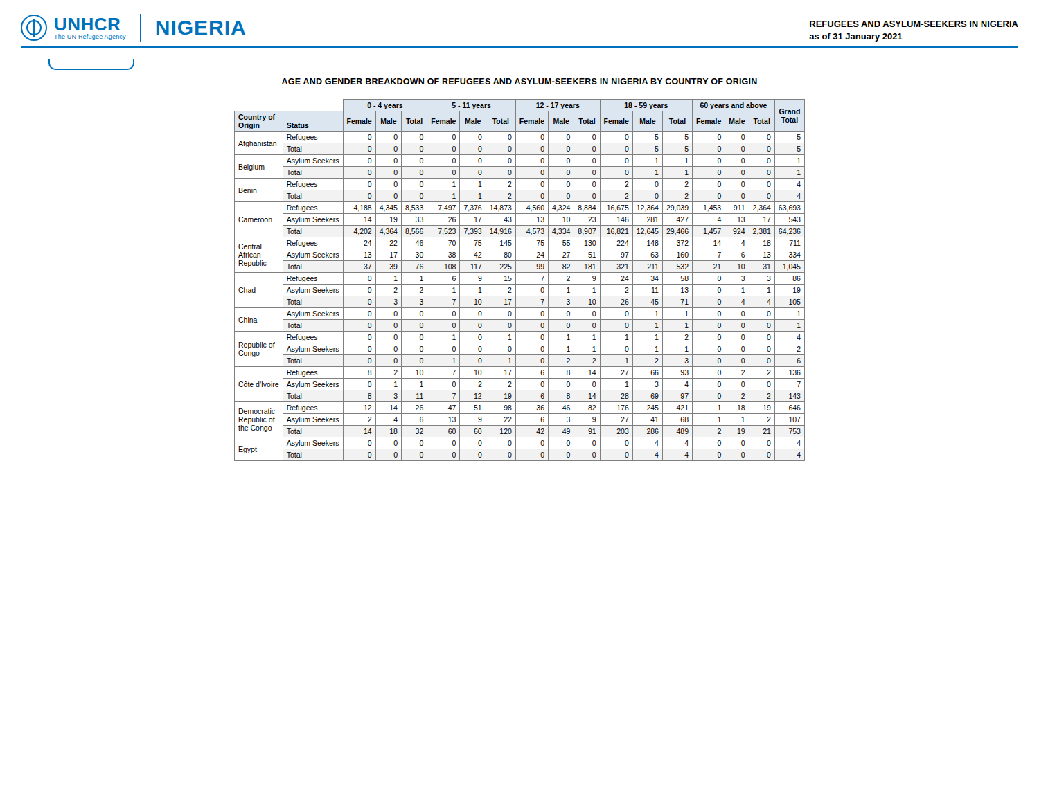UNHCR
The UN Refugee Agency
NIGERIA
REFUGEES AND ASYLUM-SEEKERS IN NIGERIA
as of 31 January 2021
AGE AND GENDER BREAKDOWN OF REFUGEES AND ASYLUM-SEEKERS IN NIGERIA BY COUNTRY OF ORIGIN
| | 0 - 4 years | 5 - 11 years | 12 - 17 years | 18 - 59 years | 60 years and above | Grand Total |
| --- | --- | --- | --- | --- | --- | --- |
| Country of Origin | Status | Female | Male | Total | Female | Male | Total | Female | Male | Total | Female | Male | Total | Female | Male | Total |
| Afghanistan | Refugees | 0 | 0 | 0 | 0 | 0 | 0 | 0 | 0 | 0 | 0 | 5 | 5 | 0 | 0 | 0 | 5 |
| Total | 0 | 0 | 0 | 0 | 0 | 0 | 0 | 0 | 0 | 0 | 5 | 5 | 0 | 0 | 0 | 5 |
| Belgium | Asylum Seekers | 0 | 0 | 0 | 0 | 0 | 0 | 0 | 0 | 0 | 0 | 1 | 1 | 0 | 0 | 0 | 1 |
| Total | 0 | 0 | 0 | 0 | 0 | 0 | 0 | 0 | 0 | 0 | 1 | 1 | 0 | 0 | 0 | 1 |
| Benin | Refugees | 0 | 0 | 0 | 1 | 1 | 2 | 0 | 0 | 0 | 2 | 0 | 2 | 0 | 0 | 0 | 4 |
| Total | 0 | 0 | 0 | 1 | 1 | 2 | 0 | 0 | 0 | 2 | 0 | 2 | 0 | 0 | 0 | 4 |
| Cameroon | Refugees | 4,188 | 4,345 | 8,533 | 7,497 | 7,376 | 14,873 | 4,560 | 4,324 | 8,884 | 16,675 | 12,364 | 29,039 | 1,453 | 911 | 2,364 | 63,693 |
| Asylum Seekers | 14 | 19 | 33 | 26 | 17 | 43 | 13 | 10 | 23 | 146 | 281 | 427 | 4 | 13 | 17 | 543 |
| Total | 4,202 | 4,364 | 8,566 | 7,523 | 7,393 | 14,916 | 4,573 | 4,334 | 8,907 | 16,821 | 12,645 | 29,466 | 1,457 | 924 | 2,381 | 64,236 |
| Central African Republic | Refugees | 24 | 22 | 46 | 70 | 75 | 145 | 75 | 55 | 130 | 224 | 148 | 372 | 14 | 4 | 18 | 711 |
| Asylum Seekers | 13 | 17 | 30 | 38 | 42 | 80 | 24 | 27 | 51 | 97 | 63 | 160 | 7 | 6 | 13 | 334 |
| Total | 37 | 39 | 76 | 108 | 117 | 225 | 99 | 82 | 181 | 321 | 211 | 532 | 21 | 10 | 31 | 1,045 |
| Chad | Refugees | 0 | 1 | 1 | 6 | 9 | 15 | 7 | 2 | 9 | 24 | 34 | 58 | 0 | 3 | 3 | 86 |
| Asylum Seekers | 0 | 2 | 2 | 1 | 1 | 2 | 0 | 1 | 1 | 2 | 11 | 13 | 0 | 1 | 1 | 19 |
| Total | 0 | 3 | 3 | 7 | 10 | 17 | 7 | 3 | 10 | 26 | 45 | 71 | 0 | 4 | 4 | 105 |
| China | Asylum Seekers | 0 | 0 | 0 | 0 | 0 | 0 | 0 | 0 | 0 | 0 | 1 | 1 | 0 | 0 | 0 | 1 |
| Total | 0 | 0 | 0 | 0 | 0 | 0 | 0 | 0 | 0 | 0 | 1 | 1 | 0 | 0 | 0 | 1 |
| Republic of Congo | Refugees | 0 | 0 | 0 | 1 | 0 | 1 | 0 | 1 | 1 | 1 | 1 | 2 | 0 | 0 | 0 | 4 |
| Asylum Seekers | 0 | 0 | 0 | 0 | 0 | 0 | 0 | 1 | 1 | 0 | 1 | 1 | 0 | 0 | 0 | 2 |
| Total | 0 | 0 | 0 | 1 | 0 | 1 | 0 | 2 | 2 | 1 | 2 | 3 | 0 | 0 | 0 | 6 |
| Côte d'Ivoire | Refugees | 8 | 2 | 10 | 7 | 10 | 17 | 6 | 8 | 14 | 27 | 66 | 93 | 0 | 2 | 2 | 136 |
| Asylum Seekers | 0 | 1 | 1 | 0 | 2 | 2 | 0 | 0 | 0 | 1 | 3 | 4 | 0 | 0 | 0 | 7 |
| Total | 8 | 3 | 11 | 7 | 12 | 19 | 6 | 8 | 14 | 28 | 69 | 97 | 0 | 2 | 2 | 143 |
| Democratic Republic of the Congo | Refugees | 12 | 14 | 26 | 47 | 51 | 98 | 36 | 46 | 82 | 176 | 245 | 421 | 1 | 18 | 19 | 646 |
| Asylum Seekers | 2 | 4 | 6 | 13 | 9 | 22 | 6 | 3 | 9 | 27 | 41 | 68 | 1 | 1 | 2 | 107 |
| Total | 14 | 18 | 32 | 60 | 60 | 120 | 42 | 49 | 91 | 203 | 286 | 489 | 2 | 19 | 21 | 753 |
| Egypt | Asylum Seekers | 0 | 0 | 0 | 0 | 0 | 0 | 0 | 0 | 0 | 0 | 4 | 4 | 0 | 0 | 0 | 4 |
| Total | 0 | 0 | 0 | 0 | 0 | 0 | 0 | 0 | 0 | 0 | 4 | 4 | 0 | 0 | 0 | 4 |